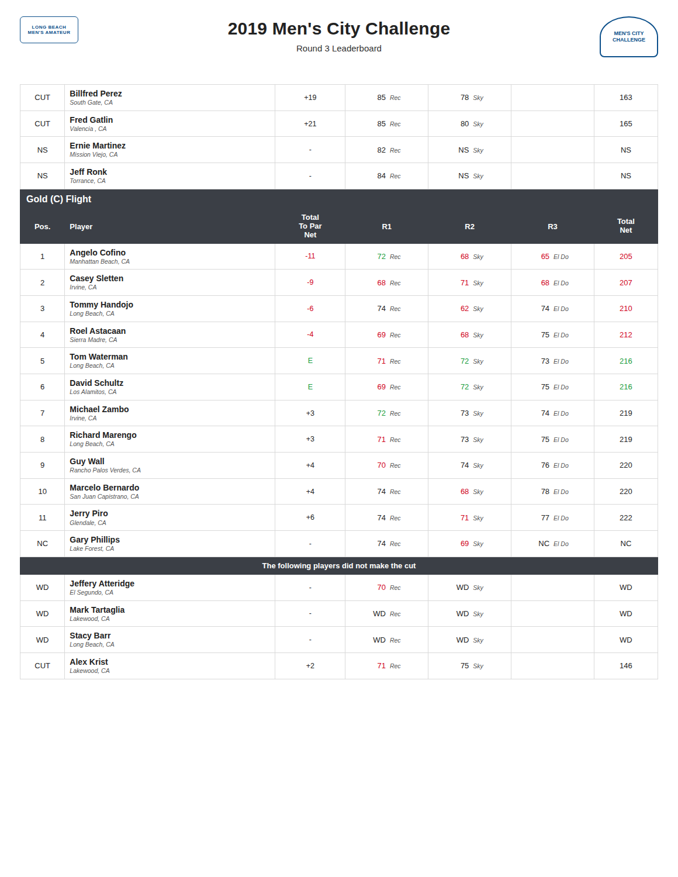LONG BEACH
MEN'S AMATEUR
2019 Men's City Challenge
Round 3 Leaderboard
MEN'S CITY
CHALLENGE
| CUT | Billfred Perez South Gate, CA | +19 | 85 Rec | 78 Sky | | 163 |
| CUT | Fred Gatlin Valencia , CA | +21 | 85 Rec | 80 Sky | | 165 |
| NS | Ernie Martinez Mission Viejo, CA | - | 82 Rec | NS Sky | | NS |
| NS | Jeff Ronk Torrance, CA | - | 84 Rec | NS Sky | | NS |
| Gold (C) Flight |
| Pos. | Player | Total To Par Net | R1 | R2 | R3 | Total Net |
| 1 | Angelo Cofino Manhattan Beach, CA | -11 | 72 Rec | 68 Sky | 65 El Do | 205 |
| 2 | Casey Sletten Irvine, CA | -9 | 68 Rec | 71 Sky | 68 El Do | 207 |
| 3 | Tommy Handojo Long Beach, CA | -6 | 74 Rec | 62 Sky | 74 El Do | 210 |
| 4 | Roel Astacaan Sierra Madre, CA | -4 | 69 Rec | 68 Sky | 75 El Do | 212 |
| 5 | Tom Waterman Long Beach, CA | E | 71 Rec | 72 Sky | 73 El Do | 216 |
| 6 | David Schultz Los Alamitos, CA | E | 69 Rec | 72 Sky | 75 El Do | 216 |
| 7 | Michael Zambo Irvine, CA | +3 | 72 Rec | 73 Sky | 74 El Do | 219 |
| 8 | Richard Marengo Long Beach, CA | +3 | 71 Rec | 73 Sky | 75 El Do | 219 |
| 9 | Guy Wall Rancho Palos Verdes, CA | +4 | 70 Rec | 74 Sky | 76 El Do | 220 |
| 10 | Marcelo Bernardo San Juan Capistrano, CA | +4 | 74 Rec | 68 Sky | 78 El Do | 220 |
| 11 | Jerry Piro Glendale, CA | +6 | 74 Rec | 71 Sky | 77 El Do | 222 |
| NC | Gary Phillips Lake Forest, CA | - | 74 Rec | 69 Sky | NC El Do | NC |
| The following players did not make the cut |
| WD | Jeffery Atteridge El Segundo, CA | - | 70 Rec | WD Sky | | WD |
| WD | Mark Tartaglia Lakewood, CA | - | WD Rec | WD Sky | | WD |
| WD | Stacy Barr Long Beach, CA | - | WD Rec | WD Sky | | WD |
| CUT | Alex Krist Lakewood, CA | +2 | 71 Rec | 75 Sky | | 146 |